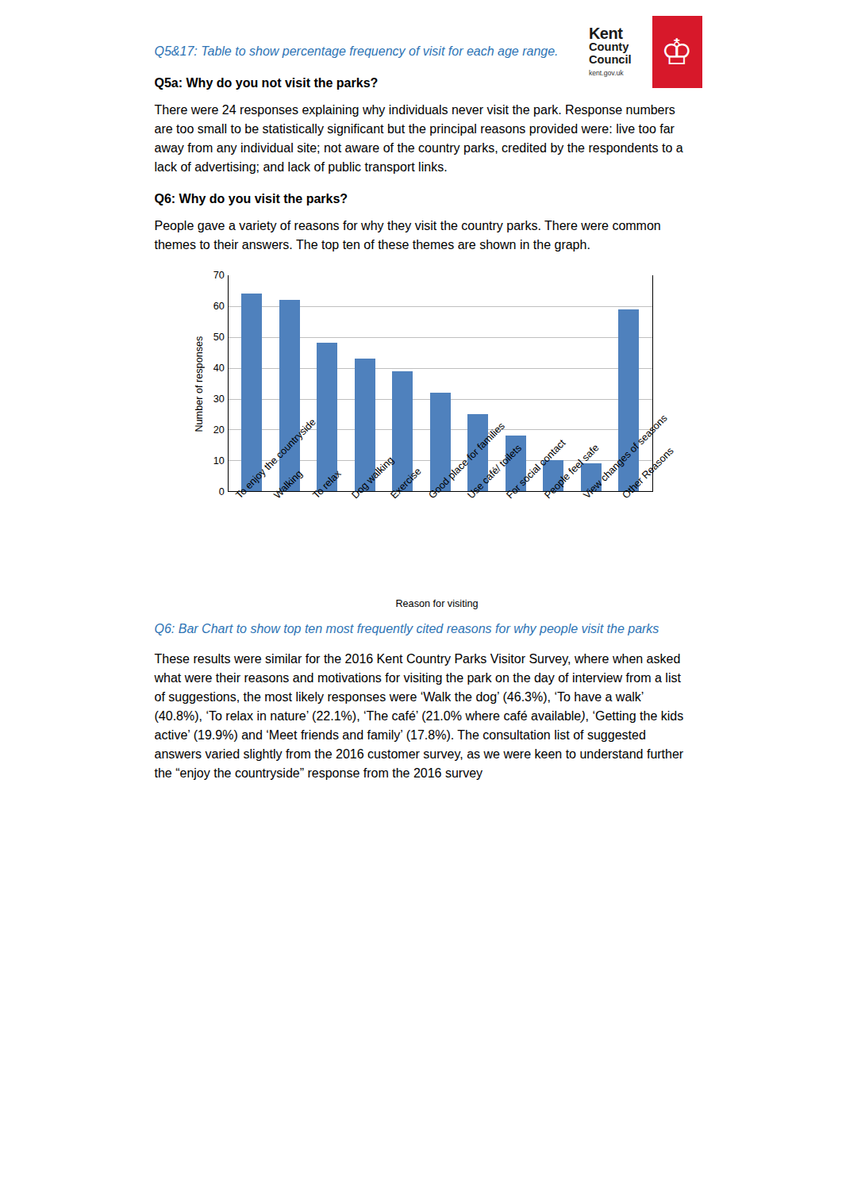Kent
County
Council
kent.gov.uk
♔
Q5&17: Table to show percentage frequency of visit for each age range.
Q5a: Why do you not visit the parks?
There were 24 responses explaining why individuals never visit the park. Response numbers are too small to be statistically significant but the principal reasons provided were: live too far away from any individual site; not aware of the country parks, credited by the respondents to a lack of advertising; and lack of public transport links.
Q6: Why do you visit the parks?
People gave a variety of reasons for why they visit the country parks. There were common themes to their answers. The top ten of these themes are shown in the graph.
Number of responses
70 60 50 40 30 20 10 0
To enjoy the countryside
Walking
To relax
Dog walking
Exercise
Good place for families
Use café/ toilets
For social contact
People feel safe
View changes of seasons
Other Reasons
Reason for visiting
Q6: Bar Chart to show top ten most frequently cited reasons for why people visit the parks
These results were similar for the 2016 Kent Country Parks Visitor Survey, where when asked what were their reasons and motivations for visiting the park on the day of interview from a list of suggestions, the most likely responses were ‘Walk the dog’ (46.3%), ‘To have a walk’ (40.8%), ‘To relax in nature’ (22.1%), ‘The café’ (21.0% where café available), ‘Getting the kids active’ (19.9%) and ‘Meet friends and family’ (17.8%). The consultation list of suggested answers varied slightly from the 2016 customer survey, as we were keen to understand further the “enjoy the countryside” response from the 2016 survey